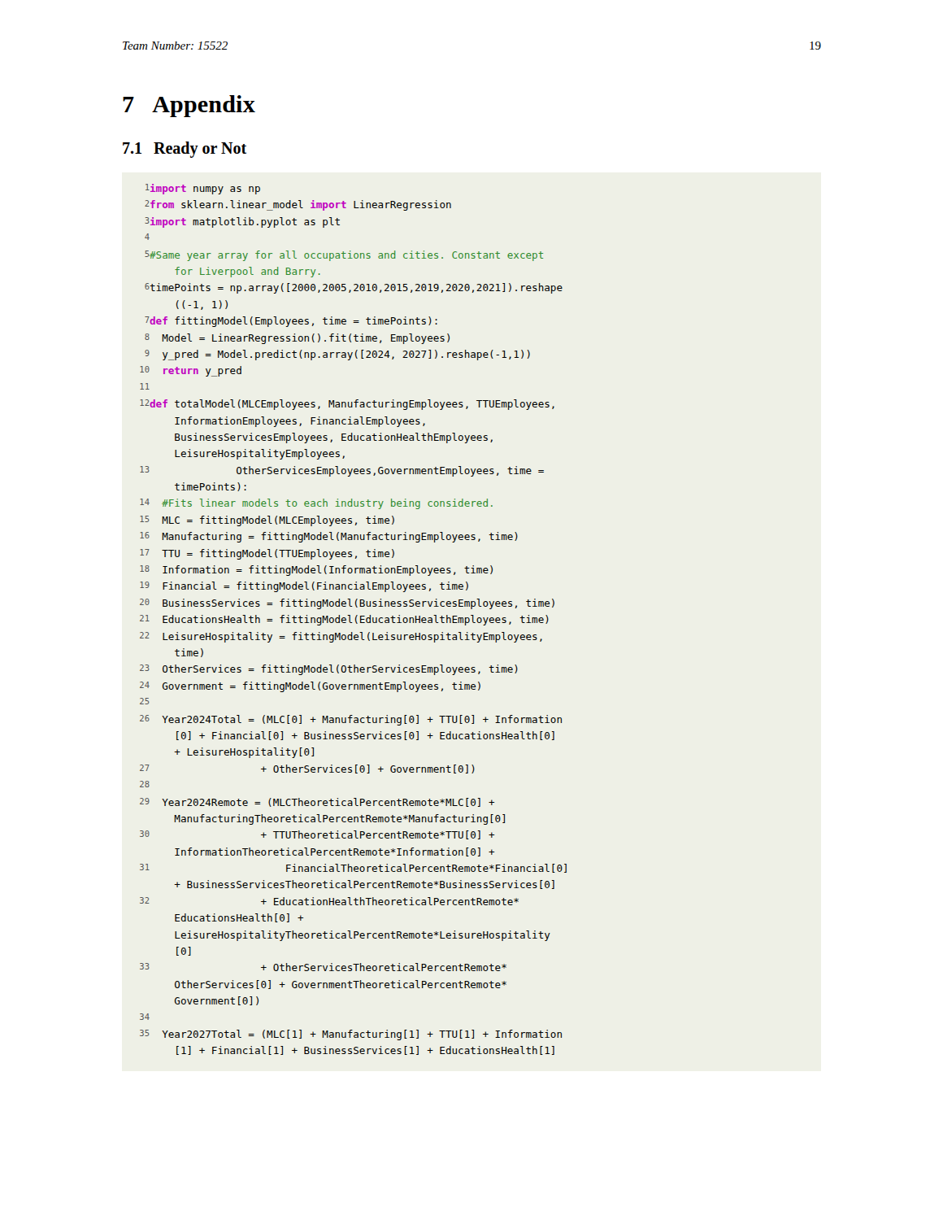Team Number: 15522 19
7 Appendix
7.1 Ready or Not
| 1 | import numpy as np |
| 2 | from sklearn.linear_model import LinearRegression |
| 3 | import matplotlib.pyplot as plt |
| 4 | |
| 5 | #Same year array for all occupations and cities. Constant except for Liverpool and Barry. |
| 6 | timePoints = np.array([2000,2005,2010,2015,2019,2020,2021]).reshape ((-1, 1)) |
| 7 | def fittingModel(Employees, time = timePoints): |
| 8 | Model = LinearRegression().fit(time, Employees) |
| 9 | y_pred = Model.predict(np.array([2024, 2027]).reshape(-1,1)) |
| 10 | return y_pred |
| 11 | |
| 12 | def totalModel(MLCEmployees, ManufacturingEmployees, TTUEmployees, InformationEmployees, FinancialEmployees, BusinessServicesEmployees, EducationHealthEmployees, LeisureHospitalityEmployees, |
| 13 | OtherServicesEmployees,GovernmentEmployees, time = timePoints): |
| 14 | #Fits linear models to each industry being considered. |
| 15 | MLC = fittingModel(MLCEmployees, time) |
| 16 | Manufacturing = fittingModel(ManufacturingEmployees, time) |
| 17 | TTU = fittingModel(TTUEmployees, time) |
| 18 | Information = fittingModel(InformationEmployees, time) |
| 19 | Financial = fittingModel(FinancialEmployees, time) |
| 20 | BusinessServices = fittingModel(BusinessServicesEmployees, time) |
| 21 | EducationsHealth = fittingModel(EducationHealthEmployees, time) |
| 22 | LeisureHospitality = fittingModel(LeisureHospitalityEmployees, time) |
| 23 | OtherServices = fittingModel(OtherServicesEmployees, time) |
| 24 | Government = fittingModel(GovernmentEmployees, time) |
| 25 | |
| 26 | Year2024Total = (MLC[0] + Manufacturing[0] + TTU[0] + Information [0] + Financial[0] + BusinessServices[0] + EducationsHealth[0] + LeisureHospitality[0] |
| 27 | + OtherServices[0] + Government[0]) |
| 28 | |
| 29 | Year2024Remote = (MLCTheoreticalPercentRemote*MLC[0] + ManufacturingTheoreticalPercentRemote*Manufacturing[0] |
| 30 | + TTUTheoreticalPercentRemote*TTU[0] + InformationTheoreticalPercentRemote*Information[0] + |
| 31 | FinancialTheoreticalPercentRemote*Financial[0] + BusinessServicesTheoreticalPercentRemote*BusinessServices[0] |
| 32 | + EducationHealthTheoreticalPercentRemote* EducationsHealth[0] + LeisureHospitalityTheoreticalPercentRemote*LeisureHospitality [0] |
| 33 | + OtherServicesTheoreticalPercentRemote* OtherServices[0] + GovernmentTheoreticalPercentRemote* Government[0]) |
| 34 | |
| 35 | Year2027Total = (MLC[1] + Manufacturing[1] + TTU[1] + Information [1] + Financial[1] + BusinessServices[1] + EducationsHealth[1] |